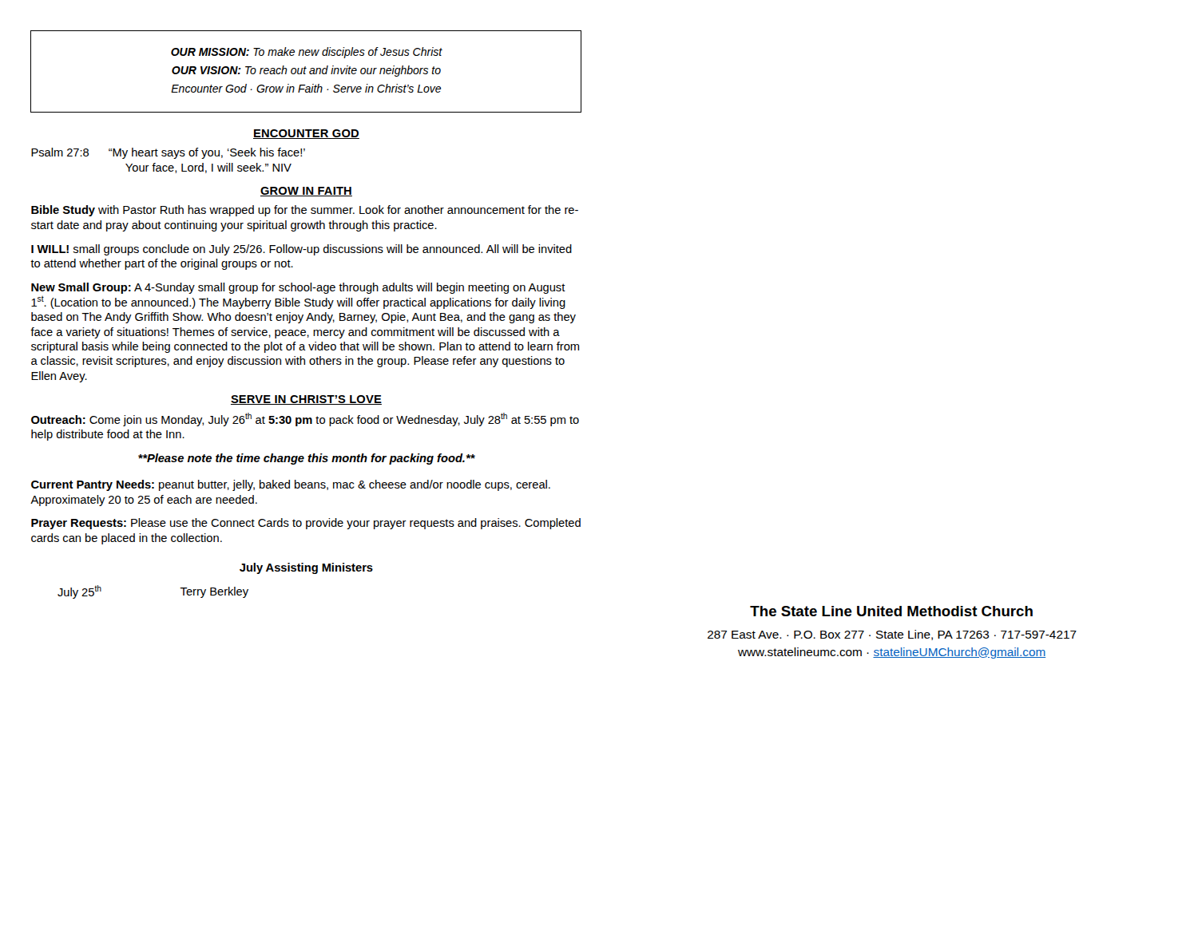OUR MISSION: To make new disciples of Jesus Christ
OUR VISION: To reach out and invite our neighbors to
Encounter God · Grow in Faith · Serve in Christ’s Love
ENCOUNTER GOD
Psalm 27:8
“My heart says of you, ‘Seek his face!’ Your face, Lord, I will seek.” NIV
GROW IN FAITH
Bible Study with Pastor Ruth has wrapped up for the summer. Look for another announcement for the re-start date and pray about continuing your spiritual growth through this practice.
I WILL! small groups conclude on July 25/26. Follow-up discussions will be announced. All will be invited to attend whether part of the original groups or not.
New Small Group: A 4-Sunday small group for school-age through adults will begin meeting on August 1st. (Location to be announced.) The Mayberry Bible Study will offer practical applications for daily living based on The Andy Griffith Show. Who doesn’t enjoy Andy, Barney, Opie, Aunt Bea, and the gang as they face a variety of situations! Themes of service, peace, mercy and commitment will be discussed with a scriptural basis while being connected to the plot of a video that will be shown. Plan to attend to learn from a classic, revisit scriptures, and enjoy discussion with others in the group. Please refer any questions to Ellen Avey.
SERVE IN CHRIST’S LOVE
Outreach: Come join us Monday, July 26th at 5:30 pm to pack food or Wednesday, July 28th at 5:55 pm to help distribute food at the Inn.
**Please note the time change this month for packing food.**
Current Pantry Needs: peanut butter, jelly, baked beans, mac & cheese and/or noodle cups, cereal. Approximately 20 to 25 of each are needed.
Prayer Requests: Please use the Connect Cards to provide your prayer requests and praises. Completed cards can be placed in the collection.
July Assisting Ministers
July 25th
Terry Berkley
The State Line United Methodist Church
287 East Ave. · P.O. Box 277 · State Line, PA 17263 · 717-597-4217
www.statelineumc.com · statelineUMChurch@gmail.com